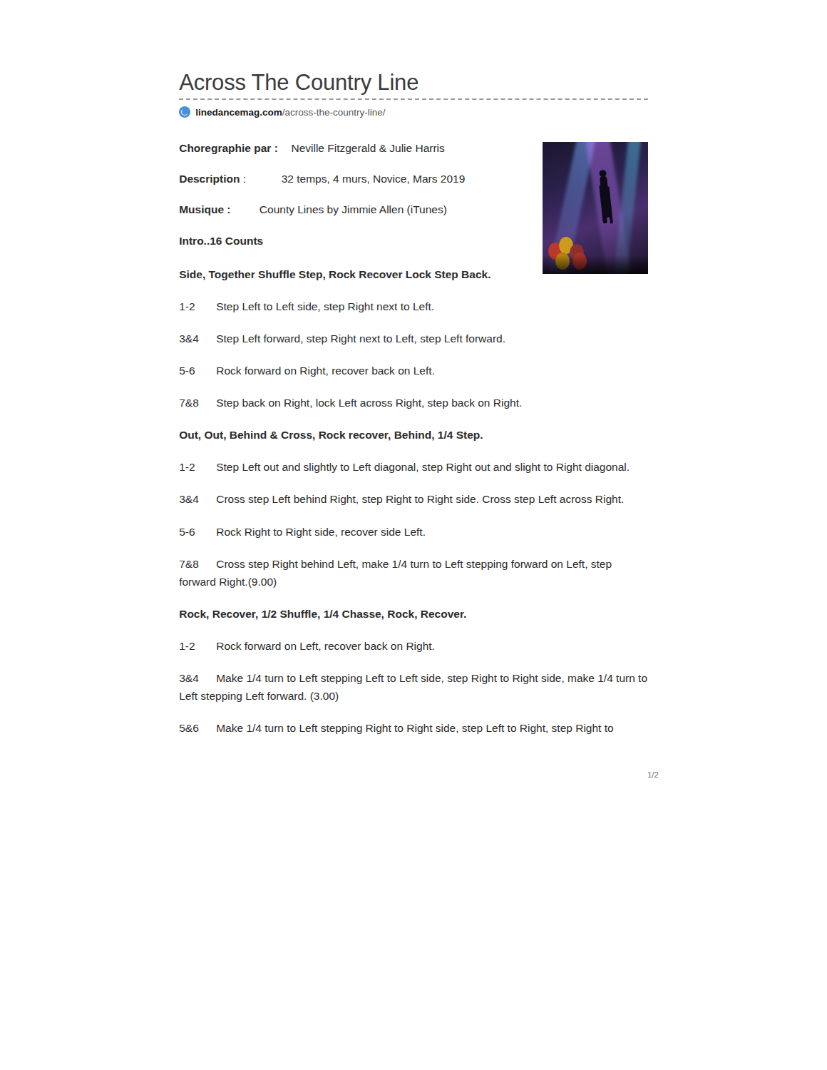Across The Country Line
linedancemag.com/across-the-country-line/
Choregraphie par : Neville Fitzgerald & Julie Harris
Description : 32 temps, 4 murs, Novice, Mars 2019
Musique : County Lines by Jimmie Allen (iTunes)
Intro..16 Counts
Side, Together Shuffle Step, Rock Recover Lock Step Back.
1-2 Step Left to Left side, step Right next to Left.
3&4 Step Left forward, step Right next to Left, step Left forward.
5-6 Rock forward on Right, recover back on Left.
7&8 Step back on Right, lock Left across Right, step back on Right.
Out, Out, Behind & Cross, Rock recover, Behind, 1/4 Step.
1-2 Step Left out and slightly to Left diagonal, step Right out and slight to Right diagonal.
3&4 Cross step Left behind Right, step Right to Right side. Cross step Left across Right.
5-6 Rock Right to Right side, recover side Left.
7&8 Cross step Right behind Left, make 1/4 turn to Left stepping forward on Left, step forward Right.(9.00)
Rock, Recover, 1/2 Shuffle, 1/4 Chasse, Rock, Recover.
1-2 Rock forward on Left, recover back on Right.
3&4 Make 1/4 turn to Left stepping Left to Left side, step Right to Right side, make 1/4 turn to Left stepping Left forward. (3.00)
5&6 Make 1/4 turn to Left stepping Right to Right side, step Left to Right, step Right to
1/2